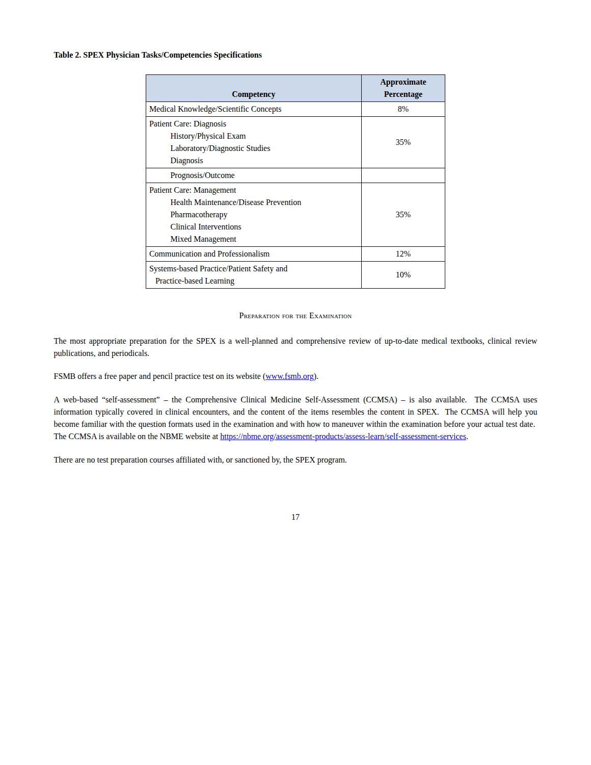Table 2. SPEX Physician Tasks/Competencies Specifications
| Competency | Approximate Percentage |
| --- | --- |
| Medical Knowledge/Scientific Concepts | 8% |
| Patient Care: Diagnosis History/Physical Exam Laboratory/Diagnostic Studies Diagnosis | 35% |
| Prognosis/Outcome | |
| Patient Care: Management Health Maintenance/Disease Prevention Pharmacotherapy Clinical Interventions Mixed Management | 35% |
| Communication and Professionalism | 12% |
| Systems-based Practice/Patient Safety and Practice-based Learning | 10% |
Preparation for the Examination
The most appropriate preparation for the SPEX is a well-planned and comprehensive review of up-to-date medical textbooks, clinical review publications, and periodicals.
FSMB offers a free paper and pencil practice test on its website (www.fsmb.org).
A web-based “self-assessment” – the Comprehensive Clinical Medicine Self-Assessment (CCMSA) – is also available. The CCMSA uses information typically covered in clinical encounters, and the content of the items resembles the content in SPEX. The CCMSA will help you become familiar with the question formats used in the examination and with how to maneuver within the examination before your actual test date. The CCMSA is available on the NBME website at https://nbme.org/assessment-products/assess-learn/self-assessment-services.
There are no test preparation courses affiliated with, or sanctioned by, the SPEX program.
17